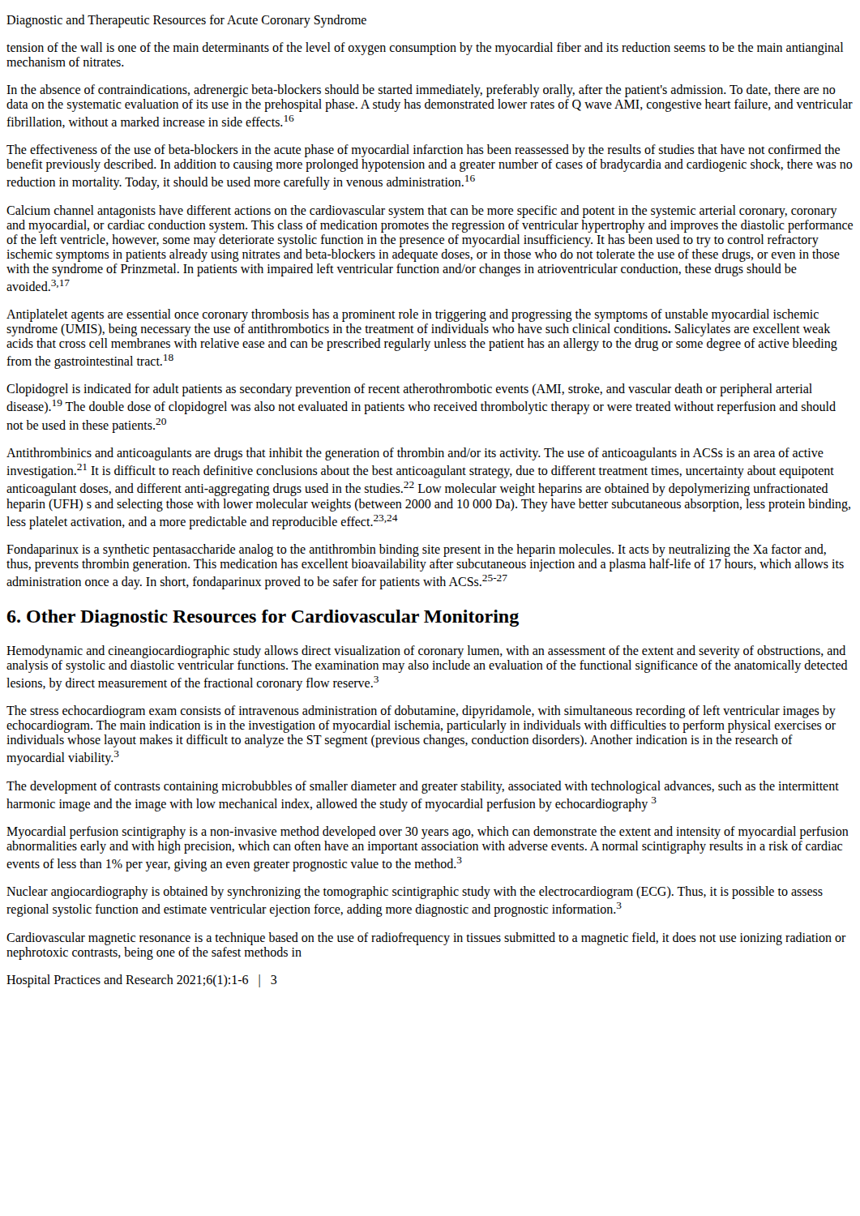Diagnostic and Therapeutic Resources for Acute Coronary Syndrome
tension of the wall is one of the main determinants of the level of oxygen consumption by the myocardial fiber and its reduction seems to be the main antianginal mechanism of nitrates.
In the absence of contraindications, adrenergic beta-blockers should be started immediately, preferably orally, after the patient's admission. To date, there are no data on the systematic evaluation of its use in the prehospital phase. A study has demonstrated lower rates of Q wave AMI, congestive heart failure, and ventricular fibrillation, without a marked increase in side effects.16
The effectiveness of the use of beta-blockers in the acute phase of myocardial infarction has been reassessed by the results of studies that have not confirmed the benefit previously described. In addition to causing more prolonged hypotension and a greater number of cases of bradycardia and cardiogenic shock, there was no reduction in mortality. Today, it should be used more carefully in venous administration.16
Calcium channel antagonists have different actions on the cardiovascular system that can be more specific and potent in the systemic arterial coronary, coronary and myocardial, or cardiac conduction system. This class of medication promotes the regression of ventricular hypertrophy and improves the diastolic performance of the left ventricle, however, some may deteriorate systolic function in the presence of myocardial insufficiency. It has been used to try to control refractory ischemic symptoms in patients already using nitrates and beta-blockers in adequate doses, or in those who do not tolerate the use of these drugs, or even in those with the syndrome of Prinzmetal. In patients with impaired left ventricular function and/or changes in atrioventricular conduction, these drugs should be avoided.3,17
Antiplatelet agents are essential once coronary thrombosis has a prominent role in triggering and progressing the symptoms of unstable myocardial ischemic syndrome (UMIS), being necessary the use of antithrombotics in the treatment of individuals who have such clinical conditions. Salicylates are excellent weak acids that cross cell membranes with relative ease and can be prescribed regularly unless the patient has an allergy to the drug or some degree of active bleeding from the gastrointestinal tract.18
Clopidogrel is indicated for adult patients as secondary prevention of recent atherothrombotic events (AMI, stroke, and vascular death or peripheral arterial disease).19 The double dose of clopidogrel was also not evaluated in patients who received thrombolytic therapy or were treated without reperfusion and should not be used in these patients.20
Antithrombinics and anticoagulants are drugs that inhibit the generation of thrombin and/or its activity. The use of anticoagulants in ACSs is an area of active investigation.21 It is difficult to reach definitive conclusions about the best anticoagulant strategy, due to different treatment times, uncertainty about equipotent anticoagulant doses, and different anti-aggregating drugs used in the studies.22 Low molecular weight heparins are obtained by depolymerizing unfractionated heparin (UFH) s and selecting those with lower molecular weights (between 2000 and 10 000 Da). They have better subcutaneous absorption, less protein binding, less platelet activation, and a more predictable and reproducible effect.23,24
Fondaparinux is a synthetic pentasaccharide analog to the antithrombin binding site present in the heparin molecules. It acts by neutralizing the Xa factor and, thus, prevents thrombin generation. This medication has excellent bioavailability after subcutaneous injection and a plasma half-life of 17 hours, which allows its administration once a day. In short, fondaparinux proved to be safer for patients with ACSs.25-27
6. Other Diagnostic Resources for Cardiovascular Monitoring
Hemodynamic and cineangiocardiographic study allows direct visualization of coronary lumen, with an assessment of the extent and severity of obstructions, and analysis of systolic and diastolic ventricular functions. The examination may also include an evaluation of the functional significance of the anatomically detected lesions, by direct measurement of the fractional coronary flow reserve.3
The stress echocardiogram exam consists of intravenous administration of dobutamine, dipyridamole, with simultaneous recording of left ventricular images by echocardiogram. The main indication is in the investigation of myocardial ischemia, particularly in individuals with difficulties to perform physical exercises or individuals whose layout makes it difficult to analyze the ST segment (previous changes, conduction disorders). Another indication is in the research of myocardial viability.3
The development of contrasts containing microbubbles of smaller diameter and greater stability, associated with technological advances, such as the intermittent harmonic image and the image with low mechanical index, allowed the study of myocardial perfusion by echocardiography 3
Myocardial perfusion scintigraphy is a non-invasive method developed over 30 years ago, which can demonstrate the extent and intensity of myocardial perfusion abnormalities early and with high precision, which can often have an important association with adverse events. A normal scintigraphy results in a risk of cardiac events of less than 1% per year, giving an even greater prognostic value to the method.3
Nuclear angiocardiography is obtained by synchronizing the tomographic scintigraphic study with the electrocardiogram (ECG). Thus, it is possible to assess regional systolic function and estimate ventricular ejection force, adding more diagnostic and prognostic information.3
Cardiovascular magnetic resonance is a technique based on the use of radiofrequency in tissues submitted to a magnetic field, it does not use ionizing radiation or nephrotoxic contrasts, being one of the safest methods in
Hospital Practices and Research 2021;6(1):1-6 | 3